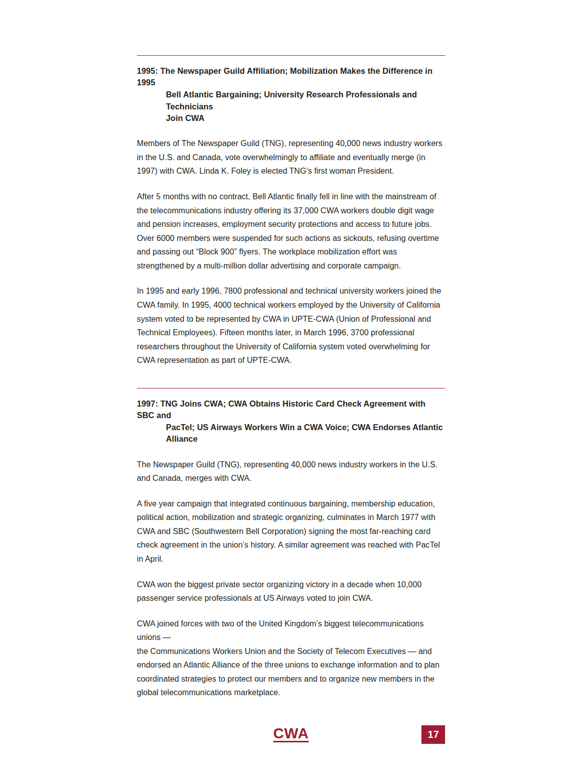1995: The Newspaper Guild Affiliation; Mobilization Makes the Difference in 1995 Bell Atlantic Bargaining; University Research Professionals and Technicians Join CWA
Members of The Newspaper Guild (TNG), representing 40,000 news industry workers in the U.S. and Canada, vote overwhelmingly to affiliate and eventually merge (in 1997) with CWA. Linda K. Foley is elected TNG’s first woman President.
After 5 months with no contract, Bell Atlantic finally fell in line with the mainstream of the telecommunications industry offering its 37,000 CWA workers double digit wage and pension increases, employment security protections and access to future jobs. Over 6000 members were suspended for such actions as sickouts, refusing overtime and passing out “Block 900” flyers. The workplace mobilization effort was strengthened by a multi-million dollar advertising and corporate campaign.
In 1995 and early 1996, 7800 professional and technical university workers joined the CWA family. In 1995, 4000 technical workers employed by the University of California system voted to be represented by CWA in UPTE-CWA (Union of Professional and Technical Employees). Fifteen months later, in March 1996, 3700 professional researchers throughout the University of California system voted overwhelming for CWA representation as part of UPTE-CWA.
1997: TNG Joins CWA; CWA Obtains Historic Card Check Agreement with SBC and PacTel; US Airways Workers Win a CWA Voice; CWA Endorses Atlantic Alliance
The Newspaper Guild (TNG), representing 40,000 news industry workers in the U.S. and Canada, merges with CWA.
A five year campaign that integrated continuous bargaining, membership education, political action, mobilization and strategic organizing, culminates in March 1977 with CWA and SBC (Southwestern Bell Corporation) signing the most far-reaching card check agreement in the union’s history. A similar agreement was reached with PacTel in April.
CWA won the biggest private sector organizing victory in a decade when 10,000 passenger service professionals at US Airways voted to join CWA.
CWA joined forces with two of the United Kingdom’s biggest telecommunications unions —
the Communications Workers Union and the Society of Telecom Executives — and endorsed an Atlantic Alliance of the three unions to exchange information and to plan coordinated strategies to protect our members and to organize new members in the global telecommunications marketplace.
CWA
17